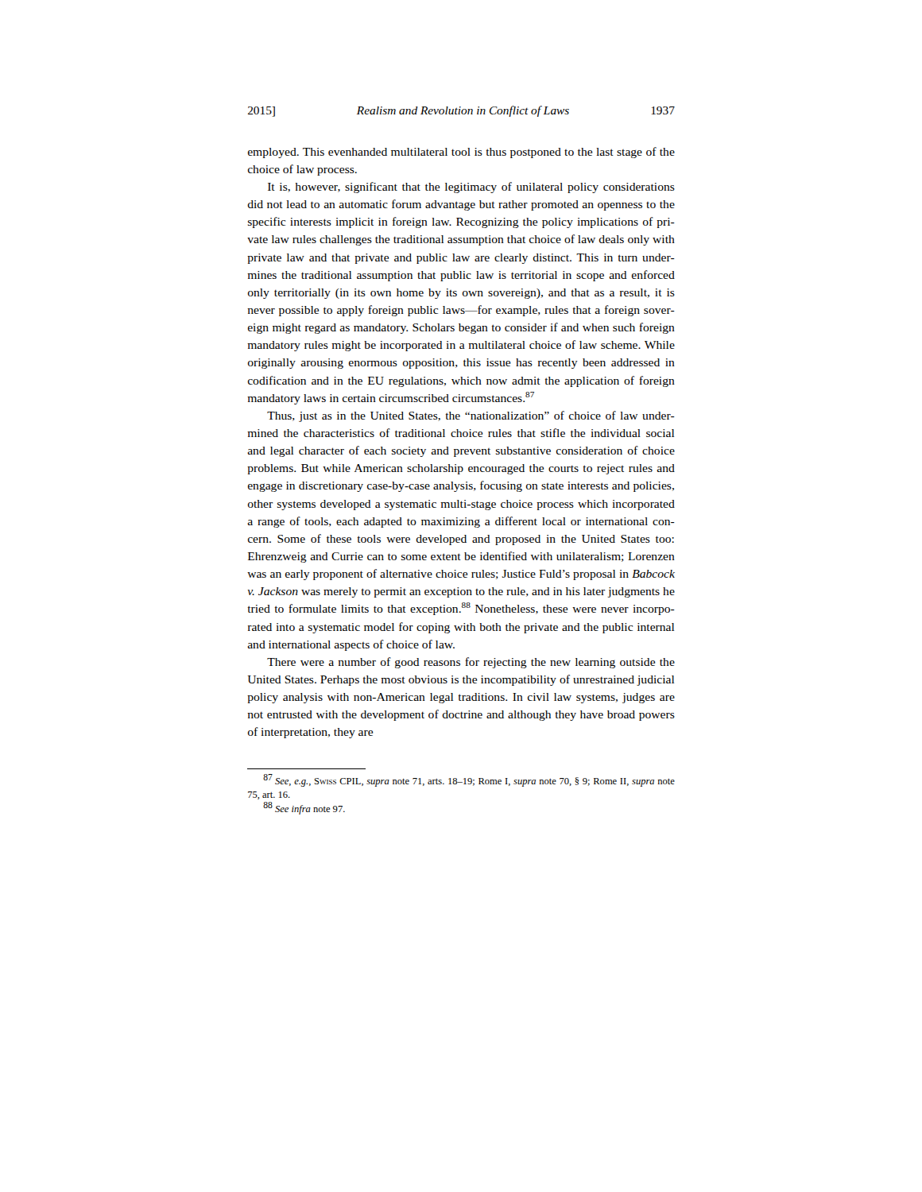2015] Realism and Revolution in Conflict of Laws 1937
employed. This evenhanded multilateral tool is thus postponed to the last stage of the choice of law process.
It is, however, significant that the legitimacy of unilateral policy considerations did not lead to an automatic forum advantage but rather promoted an openness to the specific interests implicit in foreign law. Recognizing the policy implications of private law rules challenges the traditional assumption that choice of law deals only with private law and that private and public law are clearly distinct. This in turn undermines the traditional assumption that public law is territorial in scope and enforced only territorially (in its own home by its own sovereign), and that as a result, it is never possible to apply foreign public laws—for example, rules that a foreign sovereign might regard as mandatory. Scholars began to consider if and when such foreign mandatory rules might be incorporated in a multilateral choice of law scheme. While originally arousing enormous opposition, this issue has recently been addressed in codification and in the EU regulations, which now admit the application of foreign mandatory laws in certain circumscribed circumstances.87
Thus, just as in the United States, the “nationalization” of choice of law undermined the characteristics of traditional choice rules that stifle the individual social and legal character of each society and prevent substantive consideration of choice problems. But while American scholarship encouraged the courts to reject rules and engage in discretionary case-by-case analysis, focusing on state interests and policies, other systems developed a systematic multi-stage choice process which incorporated a range of tools, each adapted to maximizing a different local or international concern. Some of these tools were developed and proposed in the United States too: Ehrenzweig and Currie can to some extent be identified with unilateralism; Lorenzen was an early proponent of alternative choice rules; Justice Fuld’s proposal in Babcock v. Jackson was merely to permit an exception to the rule, and in his later judgments he tried to formulate limits to that exception.88 Nonetheless, these were never incorporated into a systematic model for coping with both the private and the public internal and international aspects of choice of law.
There were a number of good reasons for rejecting the new learning outside the United States. Perhaps the most obvious is the incompatibility of unrestrained judicial policy analysis with non-American legal traditions. In civil law systems, judges are not entrusted with the development of doctrine and although they have broad powers of interpretation, they are
87 See, e.g., Swiss CPIL, supra note 71, arts. 18–19; Rome I, supra note 70, § 9; Rome II, supra note 75, art. 16.
88 See infra note 97.